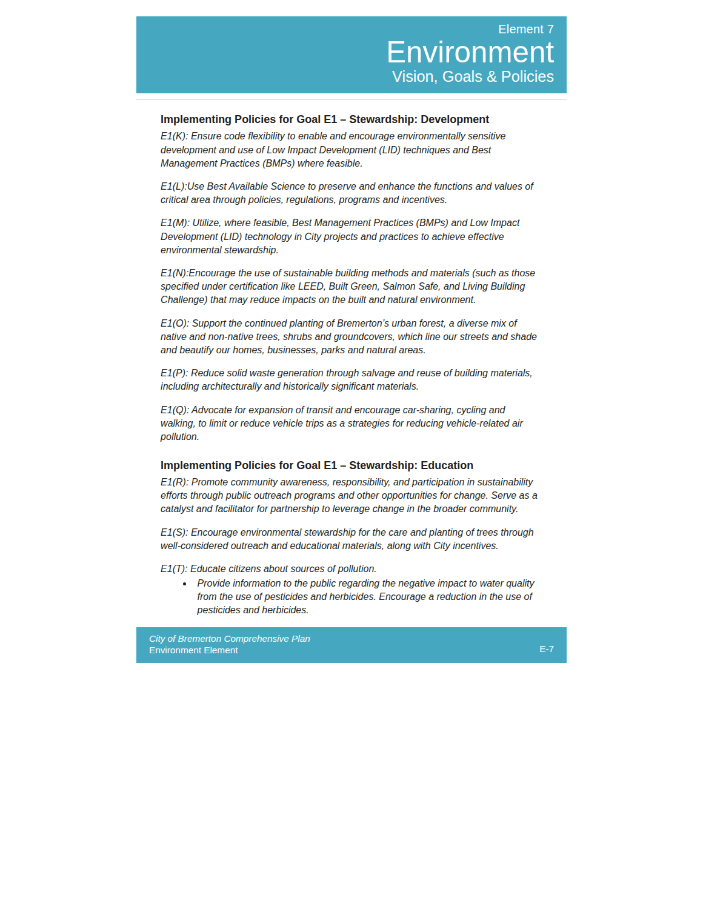Element 7 Environment Vision, Goals & Policies
Implementing Policies for Goal E1 – Stewardship: Development
E1(K): Ensure code flexibility to enable and encourage environmentally sensitive development and use of Low Impact Development (LID) techniques and Best Management Practices (BMPs) where feasible.
E1(L):Use Best Available Science to preserve and enhance the functions and values of critical area through policies, regulations, programs and incentives.
E1(M): Utilize, where feasible, Best Management Practices (BMPs) and Low Impact Development (LID) technology in City projects and practices to achieve effective environmental stewardship.
E1(N):Encourage the use of sustainable building methods and materials (such as those specified under certification like LEED, Built Green, Salmon Safe, and Living Building Challenge) that may reduce impacts on the built and natural environment.
E1(O): Support the continued planting of Bremerton’s urban forest, a diverse mix of native and non-native trees, shrubs and groundcovers, which line our streets and shade and beautify our homes, businesses, parks and natural areas.
E1(P): Reduce solid waste generation through salvage and reuse of building materials, including architecturally and historically significant materials.
E1(Q): Advocate for expansion of transit and encourage car-sharing, cycling and walking, to limit or reduce vehicle trips as a strategies for reducing vehicle-related air pollution.
Implementing Policies for Goal E1 – Stewardship: Education
E1(R): Promote community awareness, responsibility, and participation in sustainability efforts through public outreach programs and other opportunities for change. Serve as a catalyst and facilitator for partnership to leverage change in the broader community.
E1(S): Encourage environmental stewardship for the care and planting of trees through well-considered outreach and educational materials, along with City incentives.
E1(T): Educate citizens about sources of pollution.
Provide information to the public regarding the negative impact to water quality from the use of pesticides and herbicides. Encourage a reduction in the use of pesticides and herbicides.
City of Bremerton Comprehensive Plan Environment Element
E-7